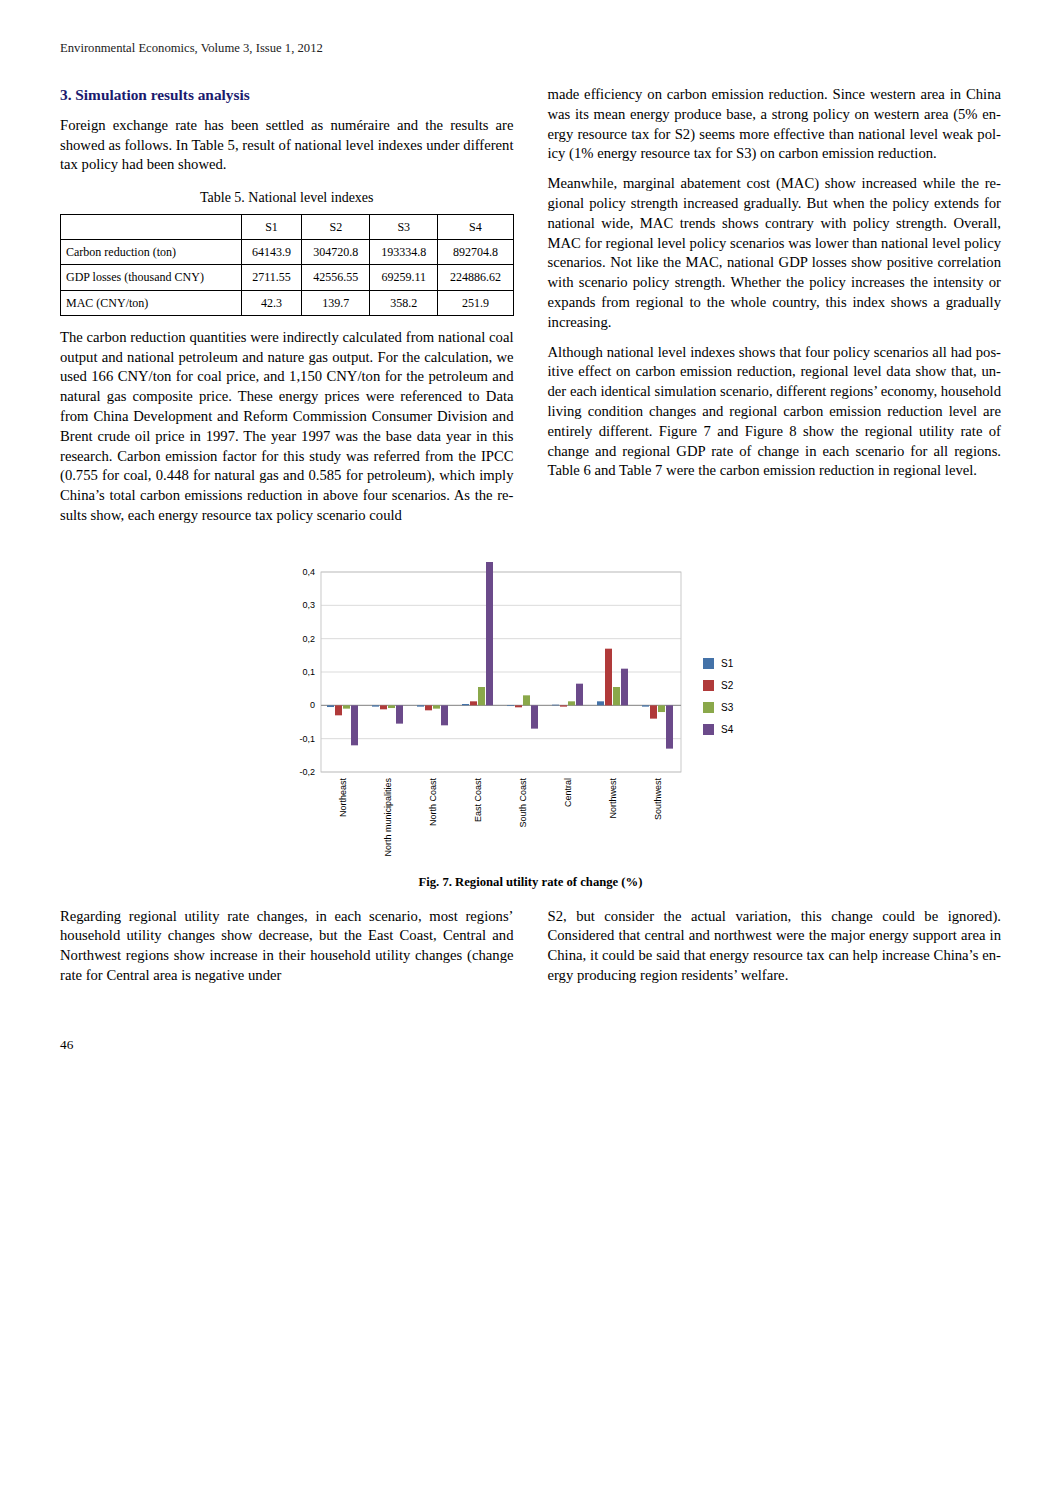Environmental Economics, Volume 3, Issue 1, 2012
3. Simulation results analysis
Foreign exchange rate has been settled as numéraire and the results are showed as follows. In Table 5, result of national level indexes under different tax policy had been showed.
Table 5. National level indexes
| | S1 | S2 | S3 | S4 |
| --- | --- | --- | --- | --- |
| Carbon reduction (ton) | 64143.9 | 304720.8 | 193334.8 | 892704.8 |
| GDP losses (thousand CNY) | 2711.55 | 42556.55 | 69259.11 | 224886.62 |
| MAC (CNY/ton) | 42.3 | 139.7 | 358.2 | 251.9 |
The carbon reduction quantities were indirectly calculated from national coal output and national petroleum and nature gas output. For the calculation, we used 166 CNY/ton for coal price, and 1,150 CNY/ton for the petroleum and natural gas composite price. These energy prices were referenced to Data from China Development and Reform Commission Consumer Division and Brent crude oil price in 1997. The year 1997 was the base data year in this research. Carbon emission factor for this study was referred from the IPCC (0.755 for coal, 0.448 for natural gas and 0.585 for petroleum), which imply China’s total carbon emissions reduction in above four scenarios. As the results show, each energy resource tax policy scenario could
made efficiency on carbon emission reduction. Since western area in China was its mean energy produce base, a strong policy on western area (5% energy resource tax for S2) seems more effective than national level weak policy (1% energy resource tax for S3) on carbon emission reduction.
Meanwhile, marginal abatement cost (MAC) show increased while the regional policy strength increased gradually. But when the policy extends for national wide, MAC trends shows contrary with policy strength. Overall, MAC for regional level policy scenarios was lower than national level policy scenarios. Not like the MAC, national GDP losses show positive correlation with scenario policy strength. Whether the policy increases the intensity or expands from regional to the whole country, this index shows a gradually increasing.
Although national level indexes shows that four policy scenarios all had positive effect on carbon emission reduction, regional level data show that, under each identical simulation scenario, different regions’ economy, household living condition changes and regional carbon emission reduction level are entirely different. Figure 7 and Figure 8 show the regional utility rate of change and regional GDP rate of change in each scenario for all regions. Table 6 and Table 7 were the carbon emission reduction in regional level.
0,4 0,3 0,2 0,1 0 -0,1 -0,2 Group 1: Northeast S1 -0.005, S2 -0.03, S3 -0.01, S4 -0.12 Group 2: North municipalities S1 -0.004, S2 -0.012, S3 -0.008, S4 -0.055 Group 3: North Coast S1 -0.004, S2 -0.015, S3 -0.01, S4 -0.06 Group 4: East Coast S1 0.004, S2 0.012, S3 0.055, S4 0.44 Group 5: South Coast S1 -0.002, S2 -0.006, S3 0.03, S4 -0.07 Group 6: Central S1 0.002, S2 -0.004, S3 0.012, S4 0.065 Group 7: Northwest S1 0.012, S2 0.17, S3 0.055, S4 0.11 Group 8: Southwest S1 -0.004, S2 -0.04, S3 -0.02, S4 -0.13 Northeast North municipalities North Coast East Coast South Coast Central Northwest Southwest S1 S2 S3 S4
Fig. 7. Regional utility rate of change (%)
Regarding regional utility rate changes, in each scenario, most regions’ household utility changes show decrease, but the East Coast, Central and Northwest regions show increase in their household utility changes (change rate for Central area is negative under
S2, but consider the actual variation, this change could be ignored). Considered that central and northwest were the major energy support area in China, it could be said that energy resource tax can help increase China’s energy producing region residents’ welfare.
46